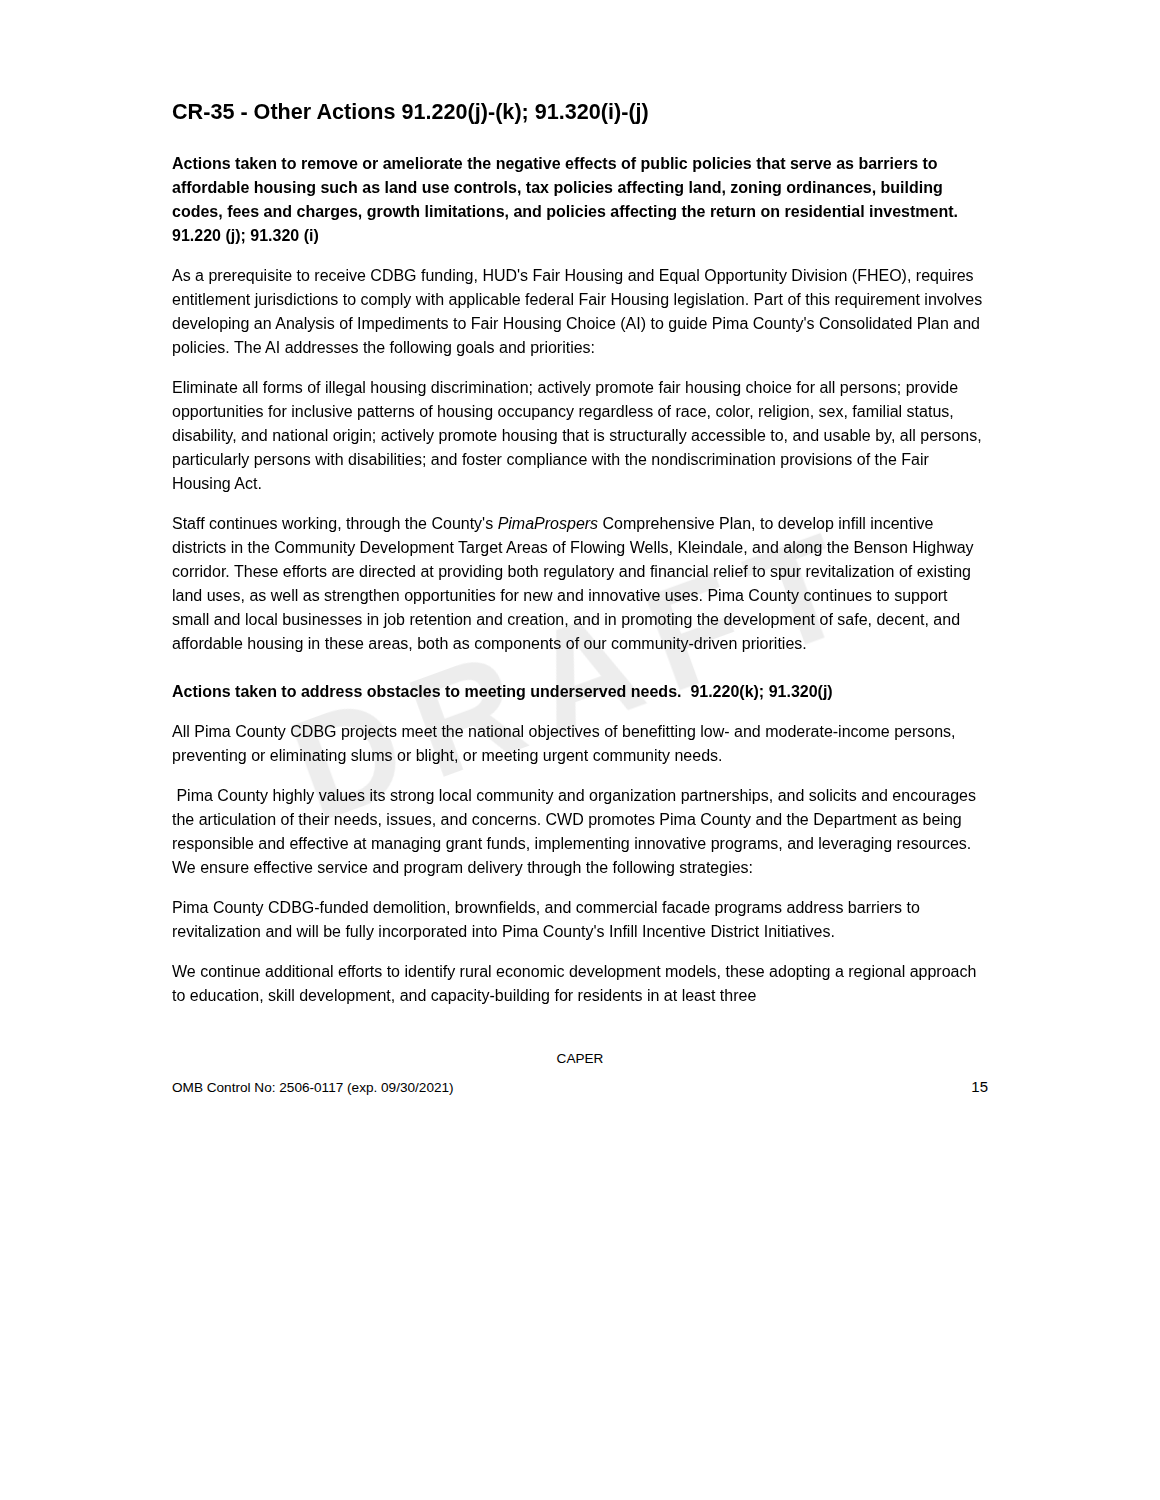DRAFT
CR-35 - Other Actions 91.220(j)-(k); 91.320(i)-(j)
Actions taken to remove or ameliorate the negative effects of public policies that serve as barriers to affordable housing such as land use controls, tax policies affecting land, zoning ordinances, building codes, fees and charges, growth limitations, and policies affecting the return on residential investment. 91.220 (j); 91.320 (i)
As a prerequisite to receive CDBG funding, HUD's Fair Housing and Equal Opportunity Division (FHEO), requires entitlement jurisdictions to comply with applicable federal Fair Housing legislation. Part of this requirement involves developing an Analysis of Impediments to Fair Housing Choice (AI) to guide Pima County's Consolidated Plan and policies. The AI addresses the following goals and priorities:
Eliminate all forms of illegal housing discrimination; actively promote fair housing choice for all persons; provide opportunities for inclusive patterns of housing occupancy regardless of race, color, religion, sex, familial status, disability, and national origin; actively promote housing that is structurally accessible to, and usable by, all persons, particularly persons with disabilities; and foster compliance with the nondiscrimination provisions of the Fair Housing Act.
Staff continues working, through the County's PimaProspers Comprehensive Plan, to develop infill incentive districts in the Community Development Target Areas of Flowing Wells, Kleindale, and along the Benson Highway corridor. These efforts are directed at providing both regulatory and financial relief to spur revitalization of existing land uses, as well as strengthen opportunities for new and innovative uses. Pima County continues to support small and local businesses in job retention and creation, and in promoting the development of safe, decent, and affordable housing in these areas, both as components of our community-driven priorities.
Actions taken to address obstacles to meeting underserved needs. 91.220(k); 91.320(j)
All Pima County CDBG projects meet the national objectives of benefitting low- and moderate-income persons, preventing or eliminating slums or blight, or meeting urgent community needs.
Pima County highly values its strong local community and organization partnerships, and solicits and encourages the articulation of their needs, issues, and concerns. CWD promotes Pima County and the Department as being responsible and effective at managing grant funds, implementing innovative programs, and leveraging resources. We ensure effective service and program delivery through the following strategies:
Pima County CDBG-funded demolition, brownfields, and commercial facade programs address barriers to revitalization and will be fully incorporated into Pima County's Infill Incentive District Initiatives.
We continue additional efforts to identify rural economic development models, these adopting a regional approach to education, skill development, and capacity-building for residents in at least three
CAPER
OMB Control No: 2506-0117 (exp. 09/30/2021) 15